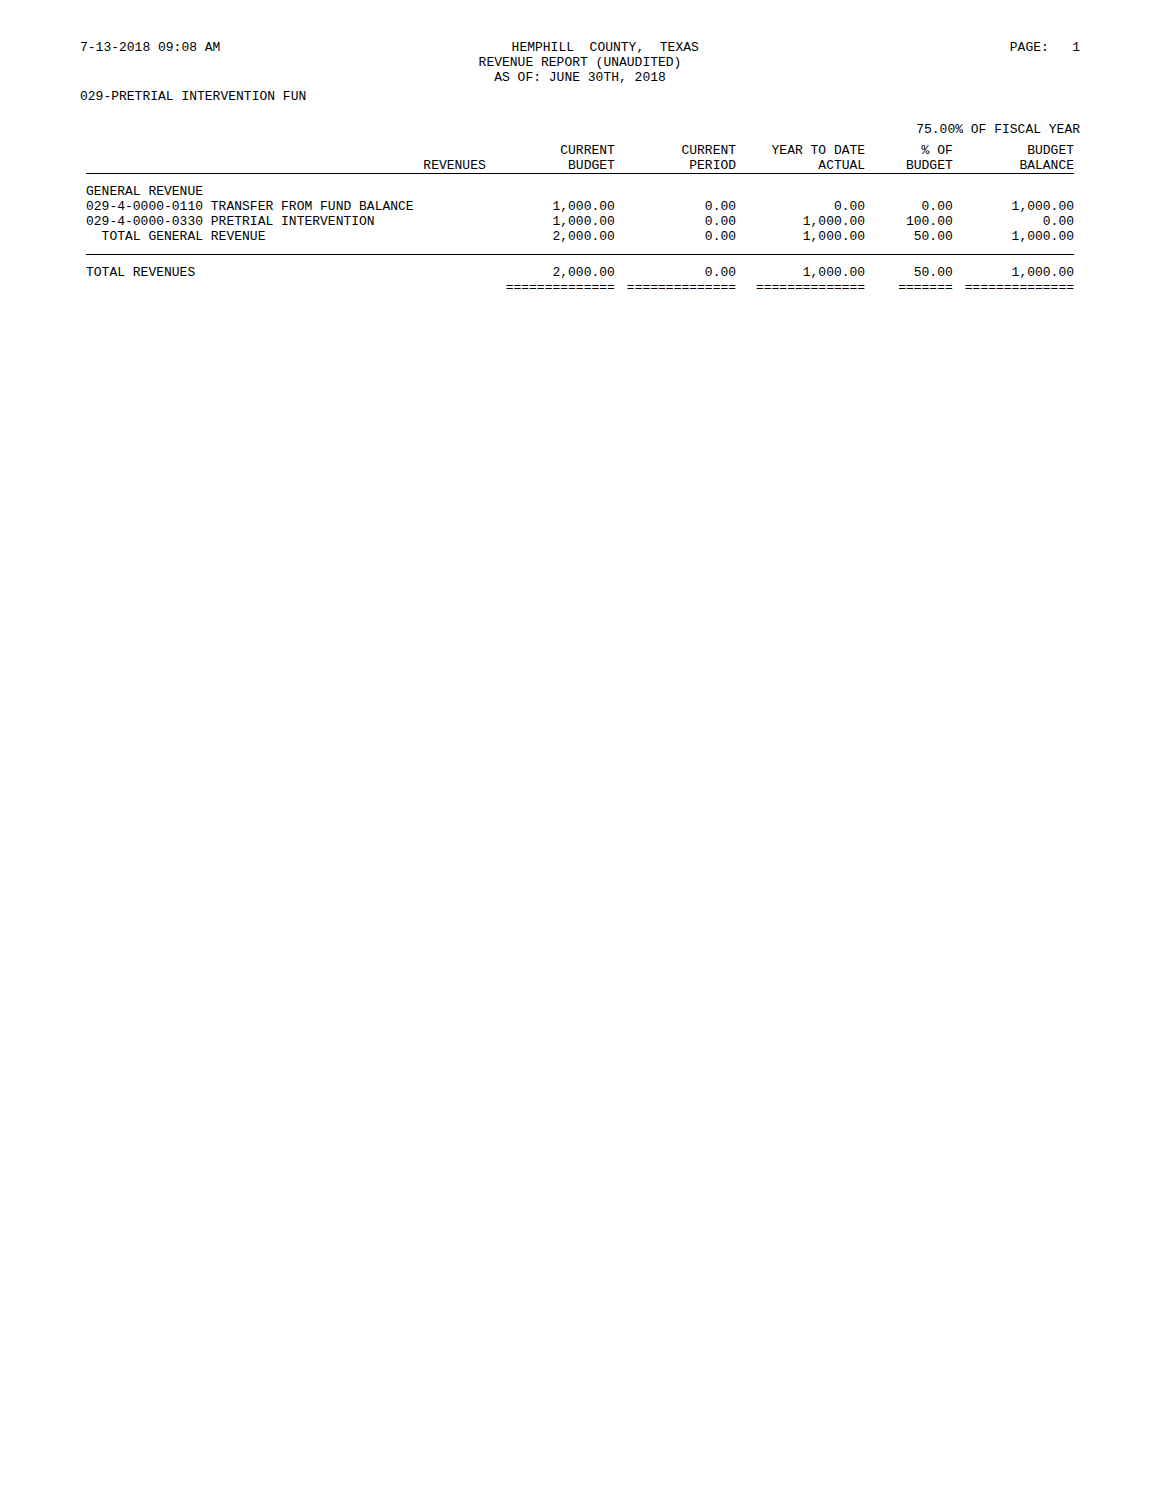7-13-2018 09:08 AM
HEMPHILL COUNTY, TEXAS
PAGE: 1
REVENUE REPORT (UNAUDITED)
AS OF: JUNE 30TH, 2018
029-PRETRIAL INTERVENTION FUN
75.00% OF FISCAL YEAR
| | CURRENT | CURRENT | YEAR TO DATE | % OF | BUDGET |
| --- | --- | --- | --- | --- | --- |
| REVENUES | BUDGET | PERIOD | ACTUAL | BUDGET | BALANCE |
| GENERAL REVENUE | | | | | |
| 029-4-0000-0110 TRANSFER FROM FUND BALANCE | 1,000.00 | 0.00 | 0.00 | 0.00 | 1,000.00 |
| 029-4-0000-0330 PRETRIAL INTERVENTION | 1,000.00 | 0.00 | 1,000.00 | 100.00 | 0.00 |
| TOTAL GENERAL REVENUE | 2,000.00 | 0.00 | 1,000.00 | 50.00 | 1,000.00 |
| TOTAL REVENUES | 2,000.00 | 0.00 | 1,000.00 | 50.00 | 1,000.00 |
| | ============== | ============== | ============== | ======= | ============== |